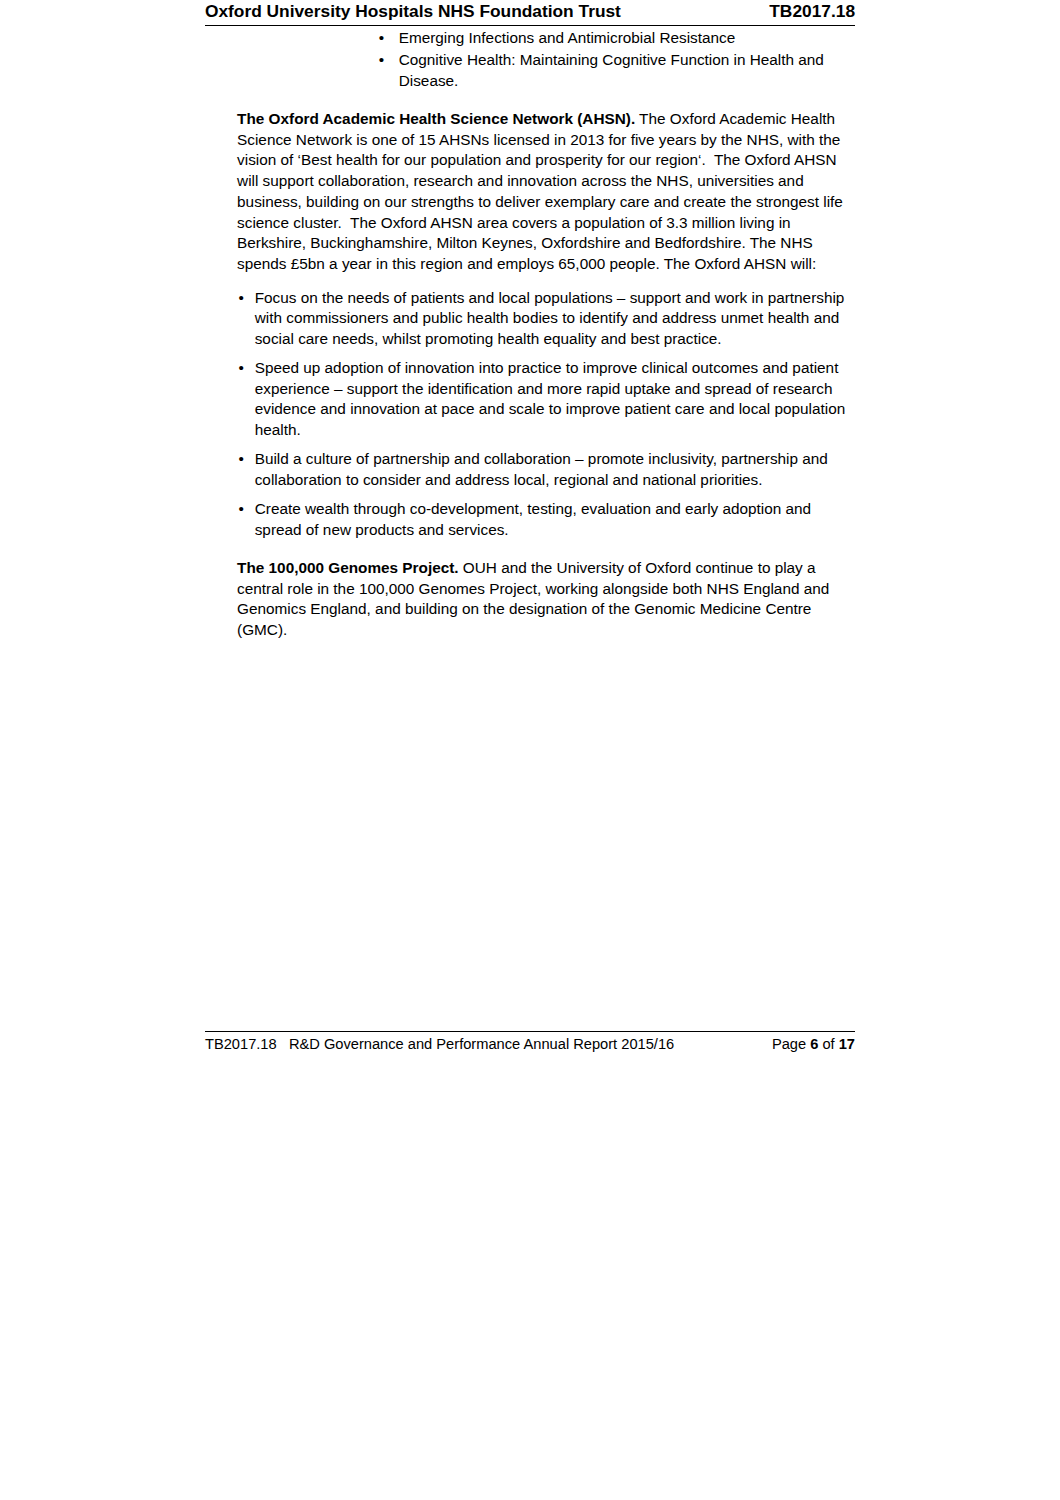Oxford University Hospitals NHS Foundation Trust TB2017.18
Emerging Infections and Antimicrobial Resistance
Cognitive Health: Maintaining Cognitive Function in Health and Disease.
The Oxford Academic Health Science Network (AHSN). The Oxford Academic Health Science Network is one of 15 AHSNs licensed in 2013 for five years by the NHS, with the vision of ‘Best health for our population and prosperity for our region‘. The Oxford AHSN will support collaboration, research and innovation across the NHS, universities and business, building on our strengths to deliver exemplary care and create the strongest life science cluster. The Oxford AHSN area covers a population of 3.3 million living in Berkshire, Buckinghamshire, Milton Keynes, Oxfordshire and Bedfordshire. The NHS spends £5bn a year in this region and employs 65,000 people. The Oxford AHSN will:
Focus on the needs of patients and local populations – support and work in partnership with commissioners and public health bodies to identify and address unmet health and social care needs, whilst promoting health equality and best practice.
Speed up adoption of innovation into practice to improve clinical outcomes and patient experience – support the identification and more rapid uptake and spread of research evidence and innovation at pace and scale to improve patient care and local population health.
Build a culture of partnership and collaboration – promote inclusivity, partnership and collaboration to consider and address local, regional and national priorities.
Create wealth through co-development, testing, evaluation and early adoption and spread of new products and services.
The 100,000 Genomes Project. OUH and the University of Oxford continue to play a central role in the 100,000 Genomes Project, working alongside both NHS England and Genomics England, and building on the designation of the Genomic Medicine Centre (GMC).
TB2017.18 R&D Governance and Performance Annual Report 2015/16 Page 6 of 17